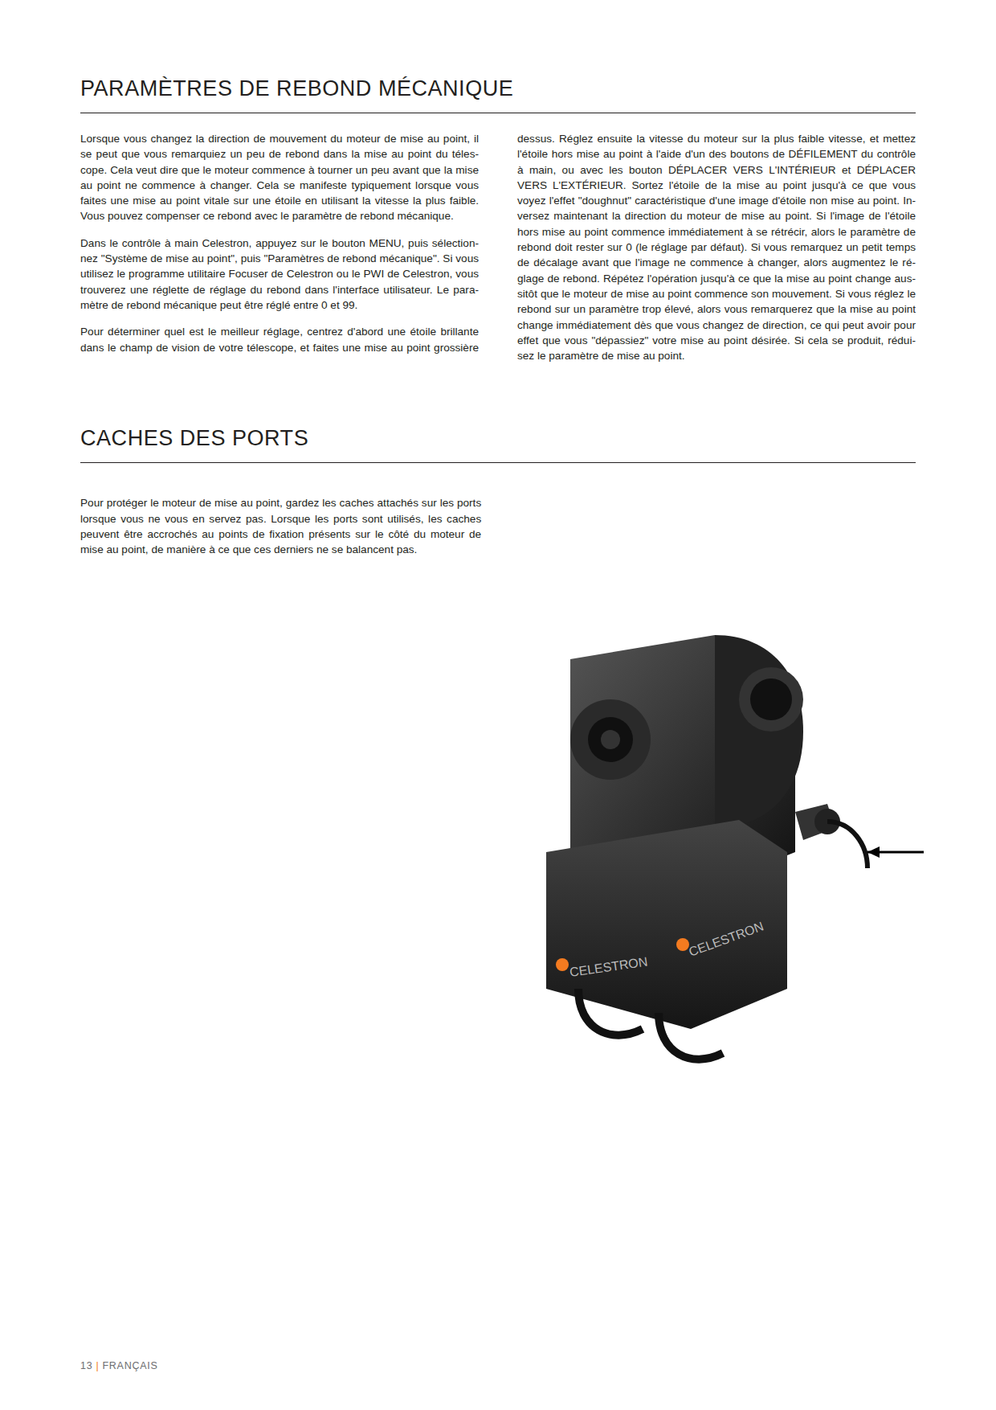Paramètres de rebond mécanique
Lorsque vous changez la direction de mouvement du moteur de mise au point, il se peut que vous remarquiez un peu de rebond dans la mise au point du télescope. Cela veut dire que le moteur commence à tourner un peu avant que la mise au point ne commence à changer. Cela se manifeste typiquement lorsque vous faites une mise au point vitale sur une étoile en utilisant la vitesse la plus faible. Vous pouvez compenser ce rebond avec le paramètre de rebond mécanique.
Dans le contrôle à main Celestron, appuyez sur le bouton MENU, puis sélectionnez "Système de mise au point", puis "Paramètres de rebond mécanique". Si vous utilisez le programme utilitaire Focuser de Celestron ou le PWI de Celestron, vous trouverez une réglette de réglage du rebond dans l'interface utilisateur. Le paramètre de rebond mécanique peut être réglé entre 0 et 99.
Pour déterminer quel est le meilleur réglage, centrez d'abord une étoile brillante dans le champ de vision de votre télescope, et faites une mise au point grossière dessus. Réglez ensuite la vitesse du moteur sur la plus faible vitesse, et mettez l'étoile hors mise au point à l'aide d'un des boutons de DÉFILEMENT du contrôle à main, ou avec les bouton DÉPLACER VERS L'INTÉRIEUR et DÉPLACER VERS L'EXTÉRIEUR. Sortez l'étoile de la mise au point jusqu'à ce que vous voyez l'effet "doughnut" caractéristique d'une image d'étoile non mise au point. Inversez maintenant la direction du moteur de mise au point. Si l'image de l'étoile hors mise au point commence immédiatement à se rétrécir, alors le paramètre de rebond doit rester sur 0 (le réglage par défaut). Si vous remarquez un petit temps de décalage avant que l'image ne commence à changer, alors augmentez le réglage de rebond. Répétez l'opération jusqu'à ce que la mise au point change aussitôt que le moteur de mise au point commence son mouvement. Si vous réglez le rebond sur un paramètre trop élevé, alors vous remarquerez que la mise au point change immédiatement dès que vous changez de direction, ce qui peut avoir pour effet que vous "dépassiez" votre mise au point désirée. Si cela se produit, réduisez le paramètre de mise au point.
Caches des ports
Pour protéger le moteur de mise au point, gardez les caches attachés sur les ports lorsque vous ne vous en servez pas. Lorsque les ports sont utilisés, les caches peuvent être accrochés au points de fixation présents sur le côté du moteur de mise au point, de manière à ce que ces derniers ne se balancent pas.
13|FRANÇAIS